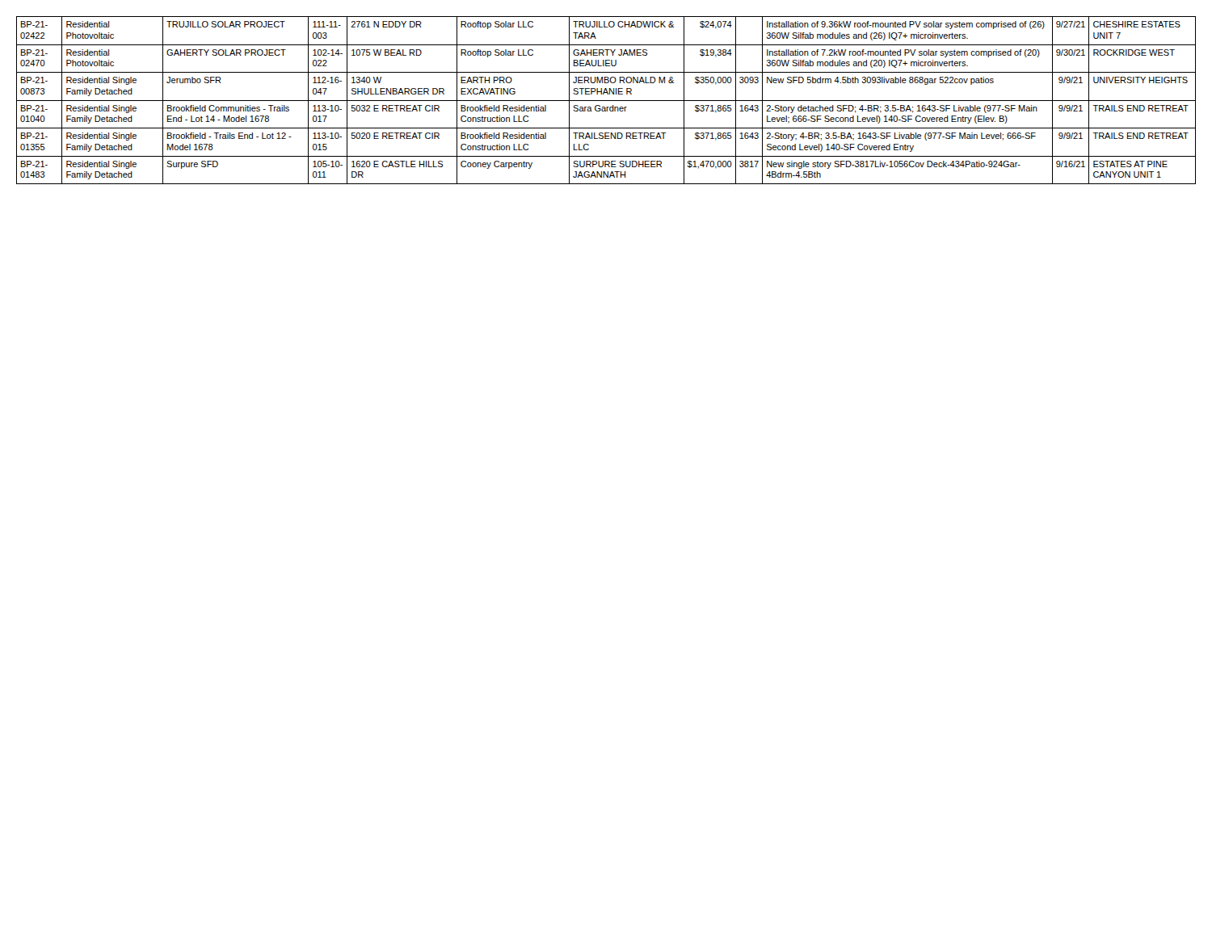| BP-21-02422 | Residential Photovoltaic | TRUJILLO SOLAR PROJECT | 111-11-003 | 2761 N EDDY DR | Rooftop Solar LLC | TRUJILLO CHADWICK & TARA | $24,074 | | Installation of 9.36kW roof-mounted PV solar system comprised of (26) 360W Silfab modules and (26) IQ7+ microinverters. | 9/27/21 | CHESHIRE ESTATES UNIT 7 |
| BP-21-02470 | Residential Photovoltaic | GAHERTY SOLAR PROJECT | 102-14-022 | 1075 W BEAL RD | Rooftop Solar LLC | GAHERTY JAMES BEAULIEU | $19,384 | | Installation of 7.2kW roof-mounted PV solar system comprised of (20) 360W Silfab modules and (20) IQ7+ microinverters. | 9/30/21 | ROCKRIDGE WEST |
| BP-21-00873 | Residential Single Family Detached | Jerumbo SFR | 112-16-047 | 1340 W SHULLENBARGER DR | EARTH PRO EXCAVATING | JERUMBO RONALD M & STEPHANIE R | $350,000 | 3093 | New SFD 5bdrm 4.5bth 3093livable 868gar 522cov patios | 9/9/21 | UNIVERSITY HEIGHTS |
| BP-21-01040 | Residential Single Family Detached | Brookfield Communities - Trails End - Lot 14 - Model 1678 | 113-10-017 | 5032 E RETREAT CIR | Brookfield Residential Construction LLC | Sara Gardner | $371,865 | 1643 | 2-Story detached SFD; 4-BR; 3.5-BA; 1643-SF Livable (977-SF Main Level; 666-SF Second Level) 140-SF Covered Entry (Elev. B) | 9/9/21 | TRAILS END RETREAT |
| BP-21-01355 | Residential Single Family Detached | Brookfield - Trails End - Lot 12 - Model 1678 | 113-10-015 | 5020 E RETREAT CIR | Brookfield Residential Construction LLC | TRAILSEND RETREAT LLC | $371,865 | 1643 | 2-Story; 4-BR; 3.5-BA; 1643-SF Livable (977-SF Main Level; 666-SF Second Level) 140-SF Covered Entry | 9/9/21 | TRAILS END RETREAT |
| BP-21-01483 | Residential Single Family Detached | Surpure SFD | 105-10-011 | 1620 E CASTLE HILLS DR | Cooney Carpentry | SURPURE SUDHEER JAGANNATH | $1,470,000 | 3817 | New single story SFD-3817Liv-1056Cov Deck-434Patio-924Gar-4Bdrm-4.5Bth | 9/16/21 | ESTATES AT PINE CANYON UNIT 1 |